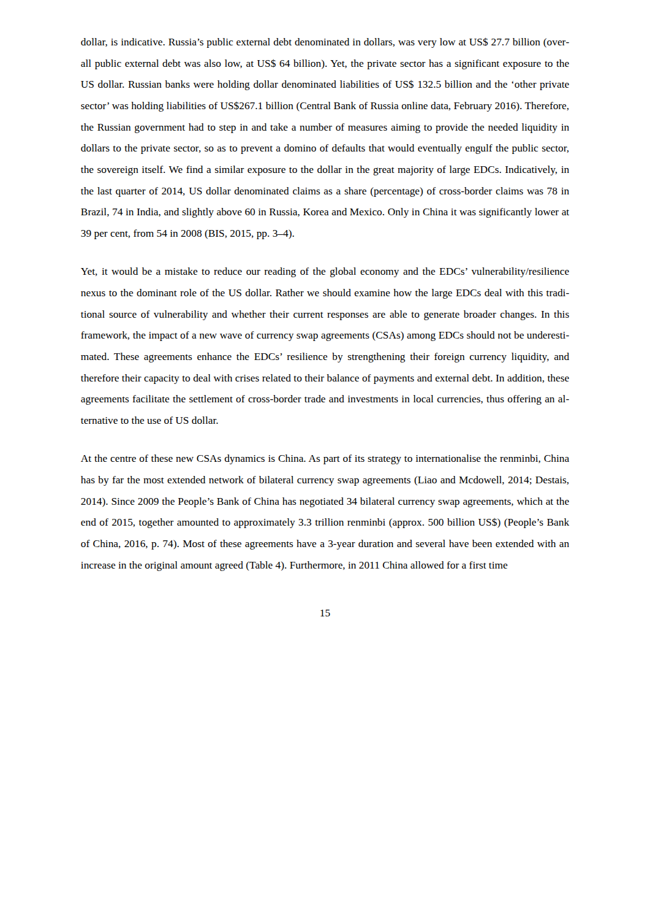dollar, is indicative. Russia’s public external debt denominated in dollars, was very low at US$ 27.7 billion (overall public external debt was also low, at US$ 64 billion). Yet, the private sector has a significant exposure to the US dollar. Russian banks were holding dollar denominated liabilities of US$ 132.5 billion and the ‘other private sector’ was holding liabilities of US$267.1 billion (Central Bank of Russia online data, February 2016). Therefore, the Russian government had to step in and take a number of measures aiming to provide the needed liquidity in dollars to the private sector, so as to prevent a domino of defaults that would eventually engulf the public sector, the sovereign itself. We find a similar exposure to the dollar in the great majority of large EDCs. Indicatively, in the last quarter of 2014, US dollar denominated claims as a share (percentage) of cross-border claims was 78 in Brazil, 74 in India, and slightly above 60 in Russia, Korea and Mexico. Only in China it was significantly lower at 39 per cent, from 54 in 2008 (BIS, 2015, pp. 3–4).
Yet, it would be a mistake to reduce our reading of the global economy and the EDCs’ vulnerability/resilience nexus to the dominant role of the US dollar. Rather we should examine how the large EDCs deal with this traditional source of vulnerability and whether their current responses are able to generate broader changes. In this framework, the impact of a new wave of currency swap agreements (CSAs) among EDCs should not be underestimated. These agreements enhance the EDCs’ resilience by strengthening their foreign currency liquidity, and therefore their capacity to deal with crises related to their balance of payments and external debt. In addition, these agreements facilitate the settlement of cross-border trade and investments in local currencies, thus offering an alternative to the use of US dollar.
At the centre of these new CSAs dynamics is China. As part of its strategy to internationalise the renminbi, China has by far the most extended network of bilateral currency swap agreements (Liao and Mcdowell, 2014; Destais, 2014). Since 2009 the People’s Bank of China has negotiated 34 bilateral currency swap agreements, which at the end of 2015, together amounted to approximately 3.3 trillion renminbi (approx. 500 billion US$) (People’s Bank of China, 2016, p. 74). Most of these agreements have a 3-year duration and several have been extended with an increase in the original amount agreed (Table 4). Furthermore, in 2011 China allowed for a first time
15